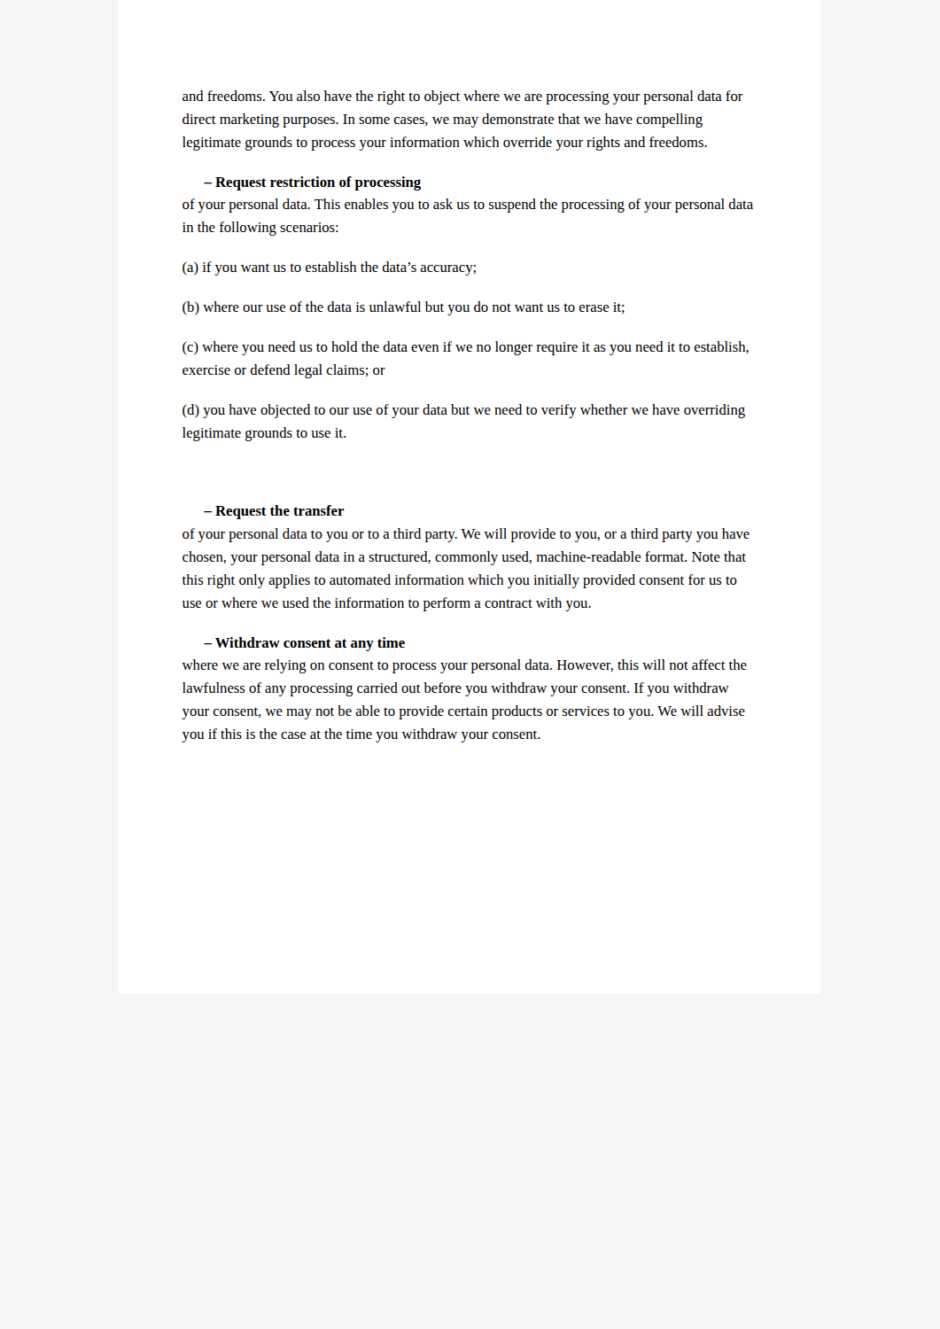and freedoms. You also have the right to object where we are processing your personal data for direct marketing purposes. In some cases, we may demonstrate that we have compelling legitimate grounds to process your information which override your rights and freedoms.
– Request restriction of processing of your personal data. This enables you to ask us to suspend the processing of your personal data in the following scenarios:
(a) if you want us to establish the data’s accuracy;
(b) where our use of the data is unlawful but you do not want us to erase it;
(c) where you need us to hold the data even if we no longer require it as you need it to establish, exercise or defend legal claims; or
(d) you have objected to our use of your data but we need to verify whether we have overriding legitimate grounds to use it.
– Request the transfer of your personal data to you or to a third party. We will provide to you, or a third party you have chosen, your personal data in a structured, commonly used, machine-readable format. Note that this right only applies to automated information which you initially provided consent for us to use or where we used the information to perform a contract with you.
– Withdraw consent at any time where we are relying on consent to process your personal data. However, this will not affect the lawfulness of any processing carried out before you withdraw your consent. If you withdraw your consent, we may not be able to provide certain products or services to you. We will advise you if this is the case at the time you withdraw your consent.